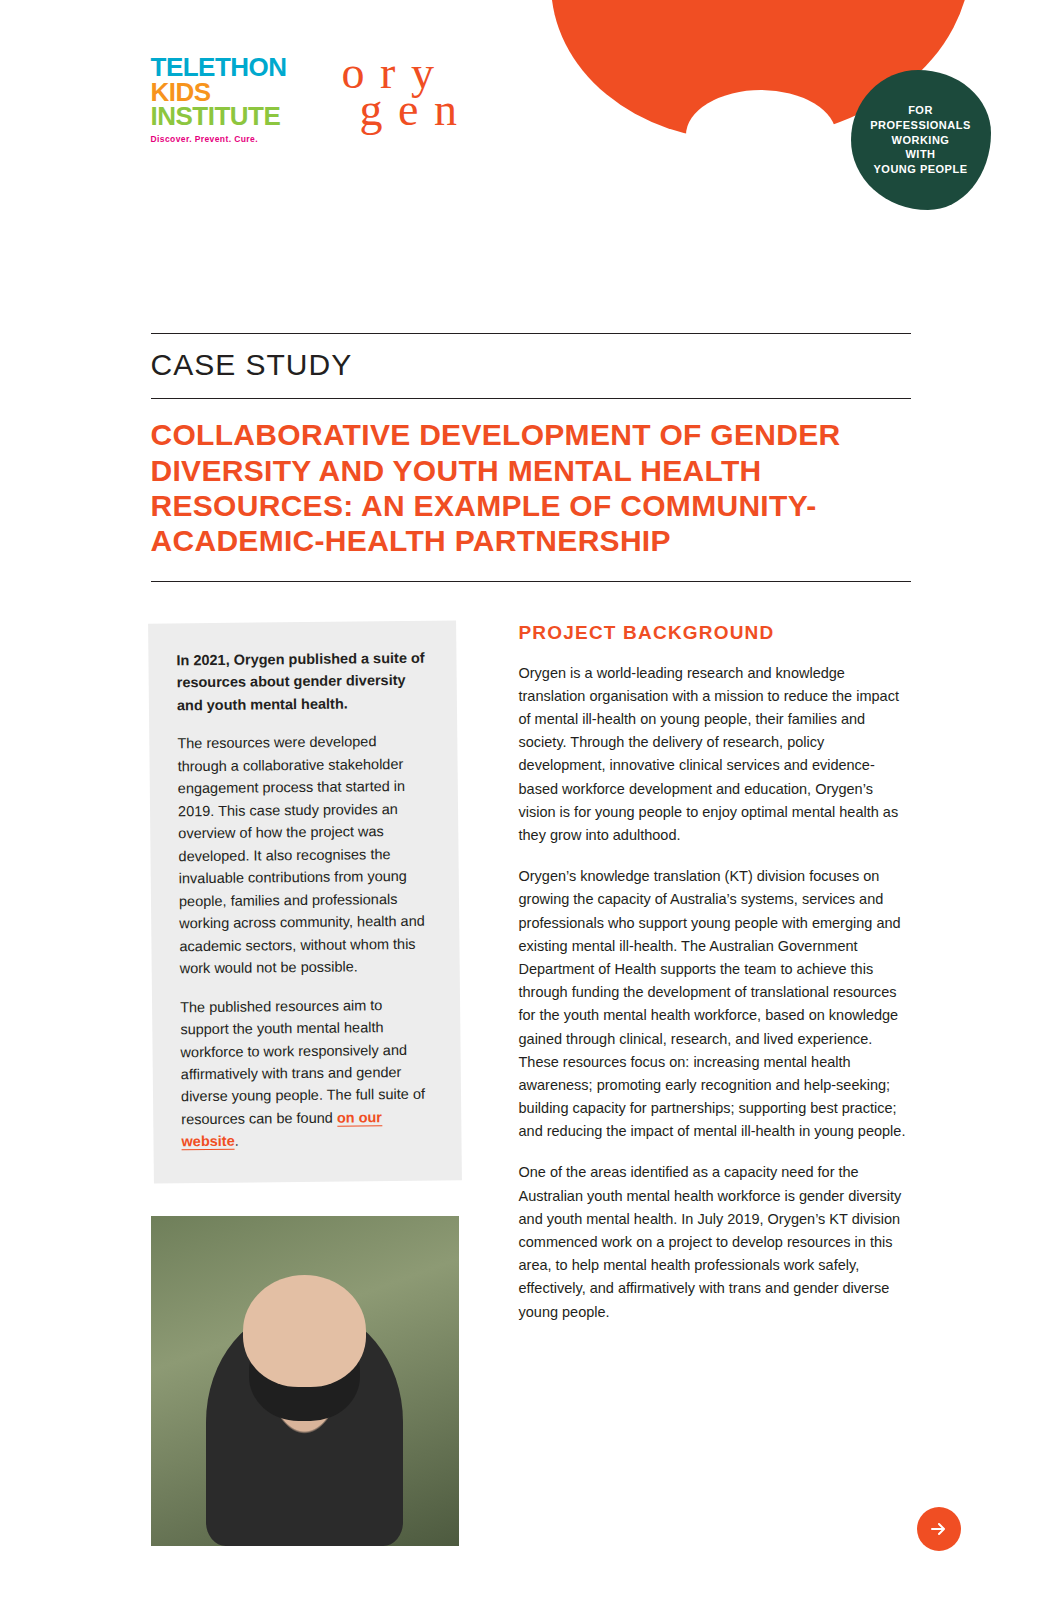For
professionals
working
with
young people
TELETHON
KIDS
INSTITUTE
Discover. Prevent. Cure.
o r y
g e n
CASE STUDY
Collaborative development of gender diversity and youth mental health resources: an example of community-academic-health partnership
In 2021, Orygen published a suite of resources about gender diversity and youth mental health.
The resources were developed through a collaborative stakeholder engagement process that started in 2019. This case study provides an overview of how the project was developed. It also recognises the invaluable contributions from young people, families and professionals working across community, health and academic sectors, without whom this work would not be possible.
The published resources aim to support the youth mental health workforce to work responsively and affirmatively with trans and gender diverse young people. The full suite of resources can be found on our website.
Project background
Orygen is a world-leading research and knowledge translation organisation with a mission to reduce the impact of mental ill-health on young people, their families and society. Through the delivery of research, policy development, innovative clinical services and evidence-based workforce development and education, Orygen’s vision is for young people to enjoy optimal mental health as they grow into adulthood.
Orygen’s knowledge translation (KT) division focuses on growing the capacity of Australia’s systems, services and professionals who support young people with emerging and existing mental ill-health. The Australian Government Department of Health supports the team to achieve this through funding the development of translational resources for the youth mental health workforce, based on knowledge gained through clinical, research, and lived experience. These resources focus on: increasing mental health awareness; promoting early recognition and help-seeking; building capacity for partnerships; supporting best practice; and reducing the impact of mental ill-health in young people.
One of the areas identified as a capacity need for the Australian youth mental health workforce is gender diversity and youth mental health. In July 2019, Orygen’s KT division commenced work on a project to develop resources in this area, to help mental health professionals work safely, effectively, and affirmatively with trans and gender diverse young people.